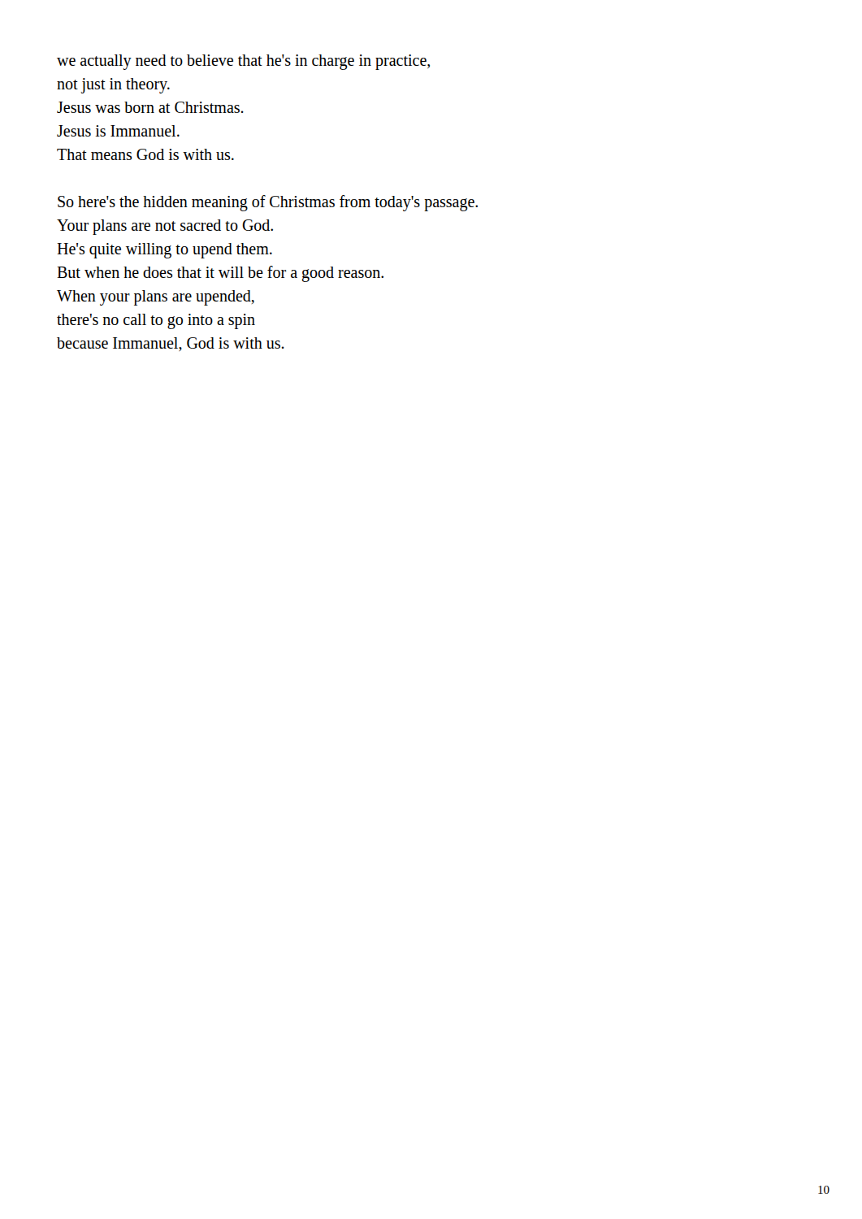we actually need to believe that he's in charge in practice, not just in theory. Jesus was born at Christmas. Jesus is Immanuel. That means God is with us.
So here's the hidden meaning of Christmas from today's passage. Your plans are not sacred to God. He's quite willing to upend them. But when he does that it will be for a good reason. When your plans are upended, there's no call to go into a spin because Immanuel, God is with us.
10